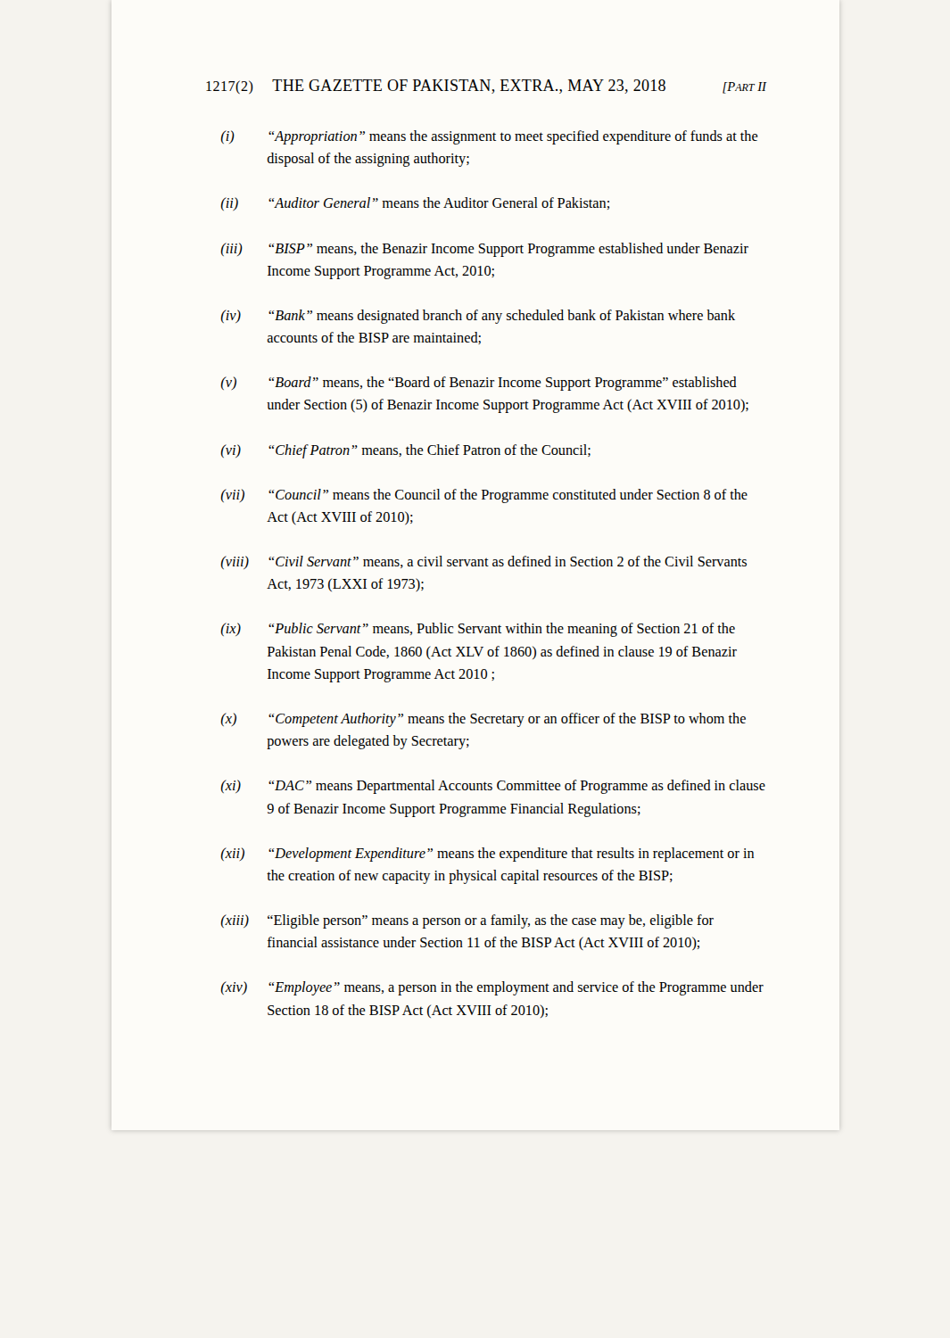1217(2) THE GAZETTE OF PAKISTAN, EXTRA., MAY 23, 2018 [PART II
(i) “Appropriation” means the assignment to meet specified expenditure of funds at the disposal of the assigning authority;
(ii) “Auditor General” means the Auditor General of Pakistan;
(iii) “BISP” means, the Benazir Income Support Programme established under Benazir Income Support Programme Act, 2010;
(iv) “Bank” means designated branch of any scheduled bank of Pakistan where bank accounts of the BISP are maintained;
(v) “Board” means, the “Board of Benazir Income Support Programme” established under Section (5) of Benazir Income Support Programme Act (Act XVIII of 2010);
(vi) “Chief Patron” means, the Chief Patron of the Council;
(vii) “Council” means the Council of the Programme constituted under Section 8 of the Act (Act XVIII of 2010);
(viii) “Civil Servant” means, a civil servant as defined in Section 2 of the Civil Servants Act, 1973 (LXXI of 1973);
(ix) “Public Servant” means, Public Servant within the meaning of Section 21 of the Pakistan Penal Code, 1860 (Act XLV of 1860) as defined in clause 19 of Benazir Income Support Programme Act 2010 ;
(x) “Competent Authority” means the Secretary or an officer of the BISP to whom the powers are delegated by Secretary;
(xi) “DAC” means Departmental Accounts Committee of Programme as defined in clause 9 of Benazir Income Support Programme Financial Regulations;
(xii) “Development Expenditure” means the expenditure that results in replacement or in the creation of new capacity in physical capital resources of the BISP;
(xiii) “Eligible person” means a person or a family, as the case may be, eligible for financial assistance under Section 11 of the BISP Act (Act XVIII of 2010);
(xiv) “Employee” means, a person in the employment and service of the Programme under Section 18 of the BISP Act (Act XVIII of 2010);